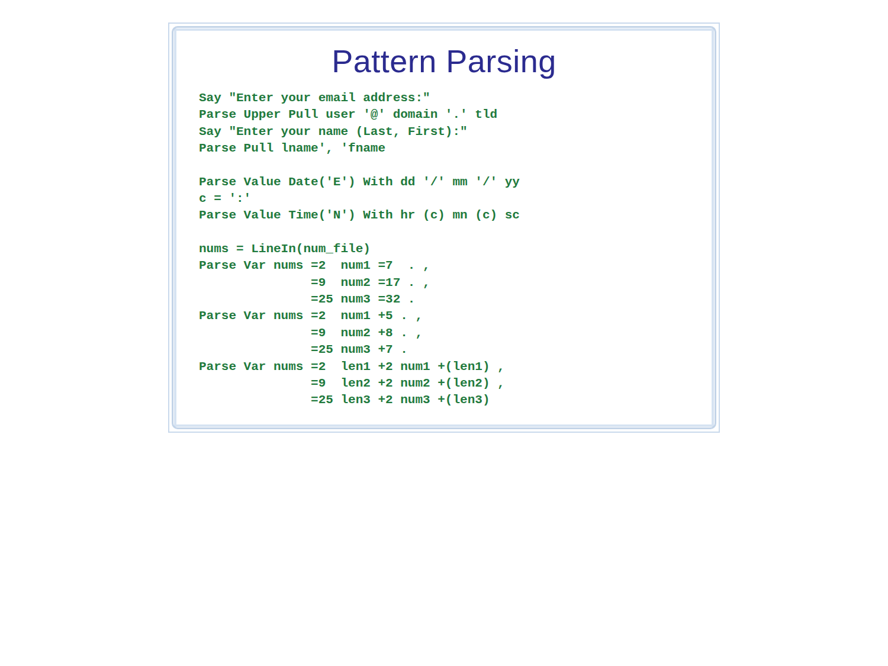Pattern Parsing
Say "Enter your email address:"
Parse Upper Pull user '@' domain '.' tld
Say "Enter your name (Last, First):"
Parse Pull lname', 'fname

Parse Value Date('E') With dd '/' mm '/' yy
c = ':'
Parse Value Time('N') With hr (c) mn (c) sc

nums = LineIn(num_file)
Parse Var nums =2  num1 =7  . ,
               =9  num2 =17 . ,
               =25 num3 =32 .
Parse Var nums =2  num1 +5 . ,
               =9  num2 +8 . ,
               =25 num3 +7 .
Parse Var nums =2  len1 +2 num1 +(len1) ,
               =9  len2 +2 num2 +(len2) ,
               =25 len3 +2 num3 +(len3)